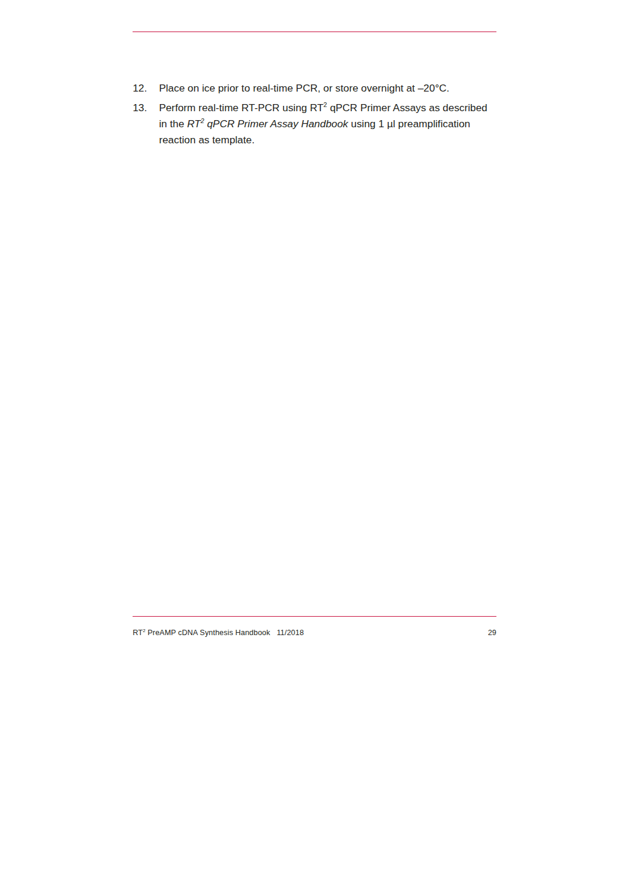12. Place on ice prior to real-time PCR, or store overnight at –20°C.
13. Perform real-time RT-PCR using RT2 qPCR Primer Assays as described in the RT2 qPCR Primer Assay Handbook using 1 µl preamplification reaction as template.
RT2 PreAMP cDNA Synthesis Handbook 11/2018
29